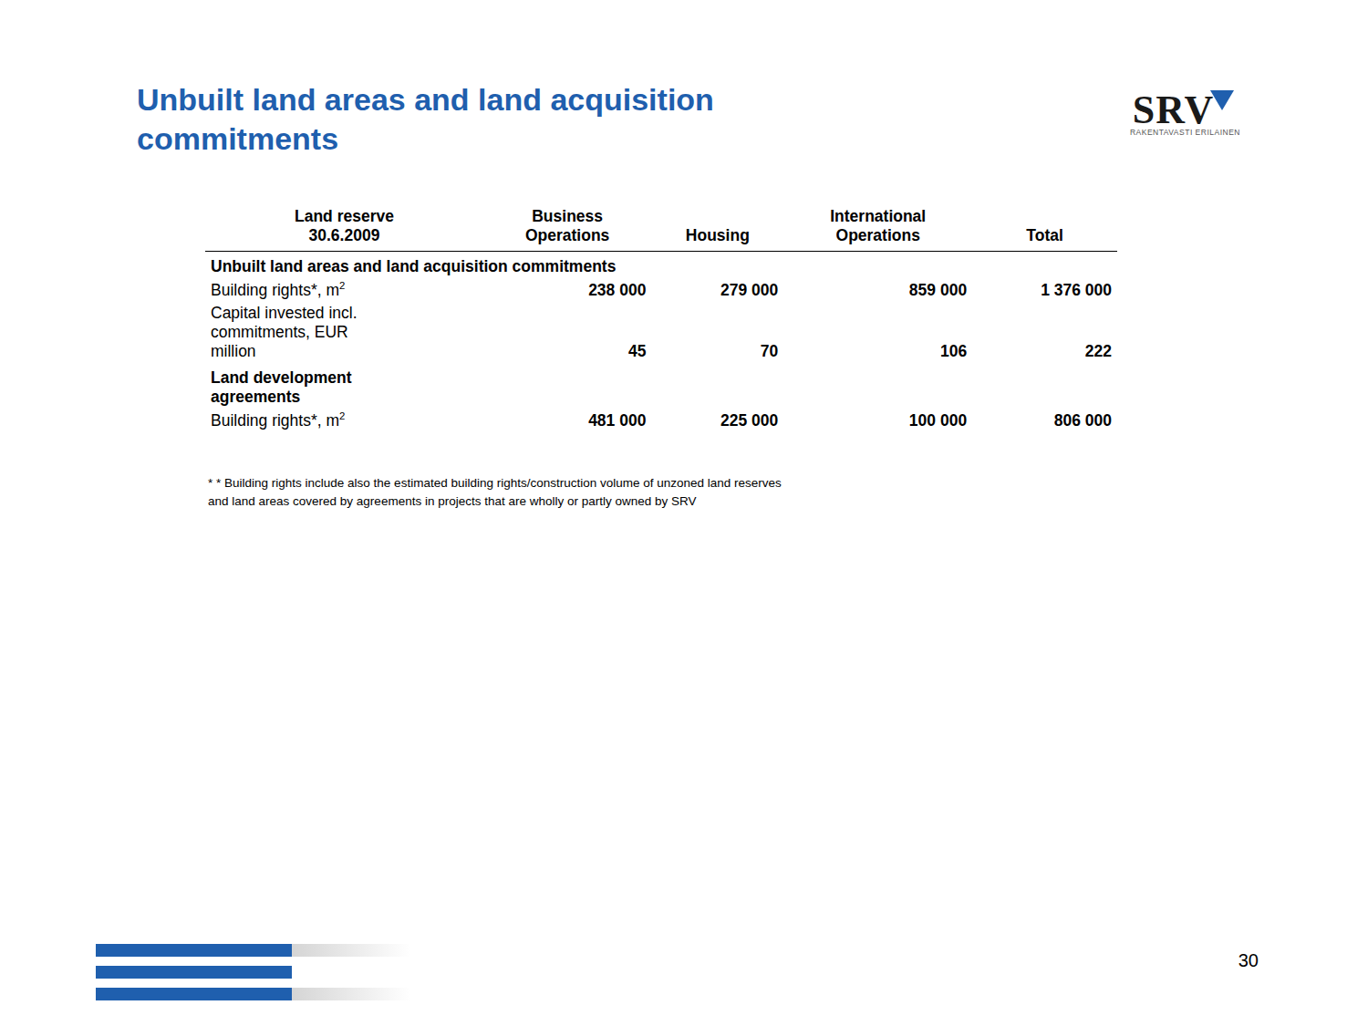Unbuilt land areas and land acquisition
commitments
SRV
RAKENTAVASTI ERILAINEN
| Land reserve 30.6.2009 | Business Operations | Housing | International Operations | Total |
| --- | --- | --- | --- | --- |
| Unbuilt land areas and land acquisition commitments |
| Building rights*, m 2 | 238 000 | 279 000 | 859 000 | 1 376 000 |
| Capital invested incl. commitments, EUR million | 45 | 70 | 106 | 222 |
| Land development agreements |
| Building rights*, m 2 | 481 000 | 225 000 | 100 000 | 806 000 |
* * Building rights include also the estimated building rights/construction volume of unzoned land reserves
and land areas covered by agreements in projects that are wholly or partly owned by SRV
30